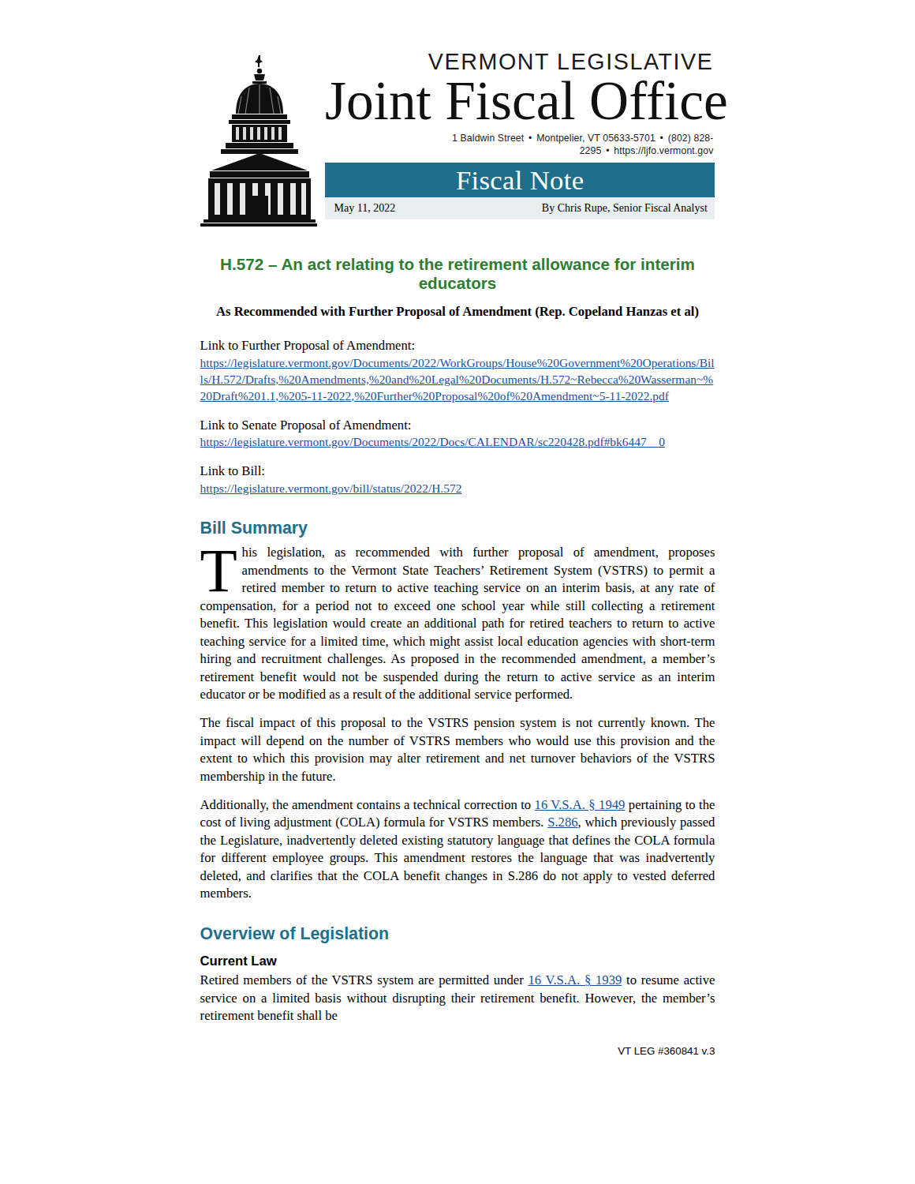VERMONT LEGISLATIVE
Joint Fiscal Office
1 Baldwin Street•Montpelier, VT 05633-5701•(802) 828-2295•https://ljfo.vermont.gov
Fiscal Note
May 11, 2022
By Chris Rupe, Senior Fiscal Analyst
H.572 – An act relating to the retirement allowance for interim educators
As Recommended with Further Proposal of Amendment (Rep. Copeland Hanzas et al)
Link to Further Proposal of Amendment:
https://legislature.vermont.gov/Documents/2022/WorkGroups/House%20Government%20Operations/Bills/H.572/Drafts,%20Amendments,%20and%20Legal%20Documents/H.572~Rebecca%20Wasserman~%20Draft%201.1,%205-11-2022,%20Further%20Proposal%20of%20Amendment~5-11-2022.pdf
Link to Senate Proposal of Amendment:
https://legislature.vermont.gov/Documents/2022/Docs/CALENDAR/sc220428.pdf#bk6447__0
Link to Bill:
https://legislature.vermont.gov/bill/status/2022/H.572
Bill Summary
T
his legislation, as recommended with further proposal of amendment, proposes amendments to the Vermont State Teachers’ Retirement System (VSTRS) to permit a retired member to return to active teaching service on an interim basis, at any rate of compensation, for a period not to exceed one school year while still collecting a retirement benefit. This legislation would create an additional path for retired teachers to return to active teaching service for a limited time, which might assist local education agencies with short-term hiring and recruitment challenges. As proposed in the recommended amendment, a member’s retirement benefit would not be suspended during the return to active service as an interim educator or be modified as a result of the additional service performed.
The fiscal impact of this proposal to the VSTRS pension system is not currently known. The impact will depend on the number of VSTRS members who would use this provision and the extent to which this provision may alter retirement and net turnover behaviors of the VSTRS membership in the future.
Additionally, the amendment contains a technical correction to 16 V.S.A. § 1949 pertaining to the cost of living adjustment (COLA) formula for VSTRS members. S.286, which previously passed the Legislature, inadvertently deleted existing statutory language that defines the COLA formula for different employee groups. This amendment restores the language that was inadvertently deleted, and clarifies that the COLA benefit changes in S.286 do not apply to vested deferred members.
Overview of Legislation
Current Law
Retired members of the VSTRS system are permitted under 16 V.S.A. § 1939 to resume active service on a limited basis without disrupting their retirement benefit. However, the member’s retirement benefit shall be
VT LEG #360841 v.3